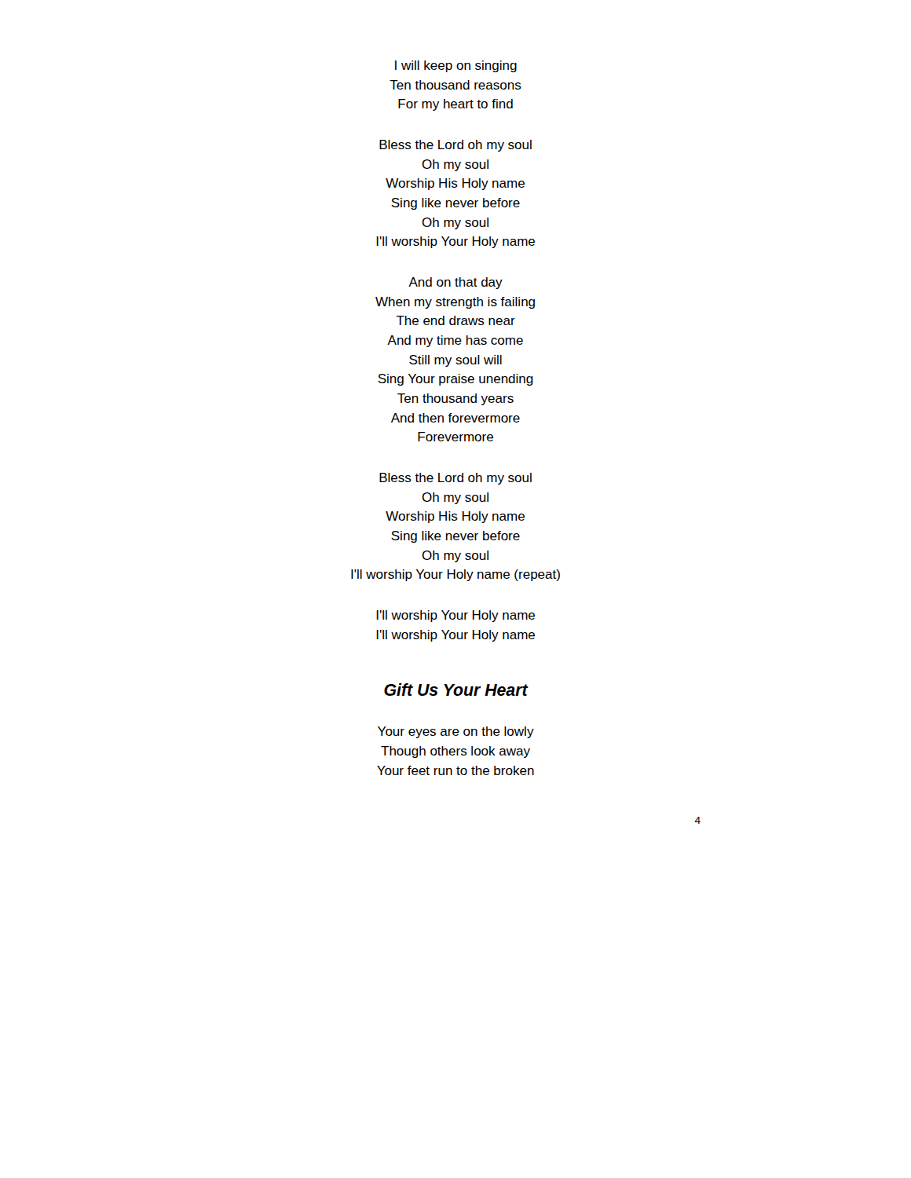I will keep on singing
Ten thousand reasons
For my heart to find
Bless the Lord oh my soul
Oh my soul
Worship His Holy name
Sing like never before
Oh my soul
I'll worship Your Holy name
And on that day
When my strength is failing
The end draws near
And my time has come
Still my soul will
Sing Your praise unending
Ten thousand years
And then forevermore
Forevermore
Bless the Lord oh my soul
Oh my soul
Worship His Holy name
Sing like never before
Oh my soul
I'll worship Your Holy name (repeat)
I'll worship Your Holy name
I'll worship Your Holy name
Gift Us Your Heart
Your eyes are on the lowly
Though others look away
Your feet run to the broken
4